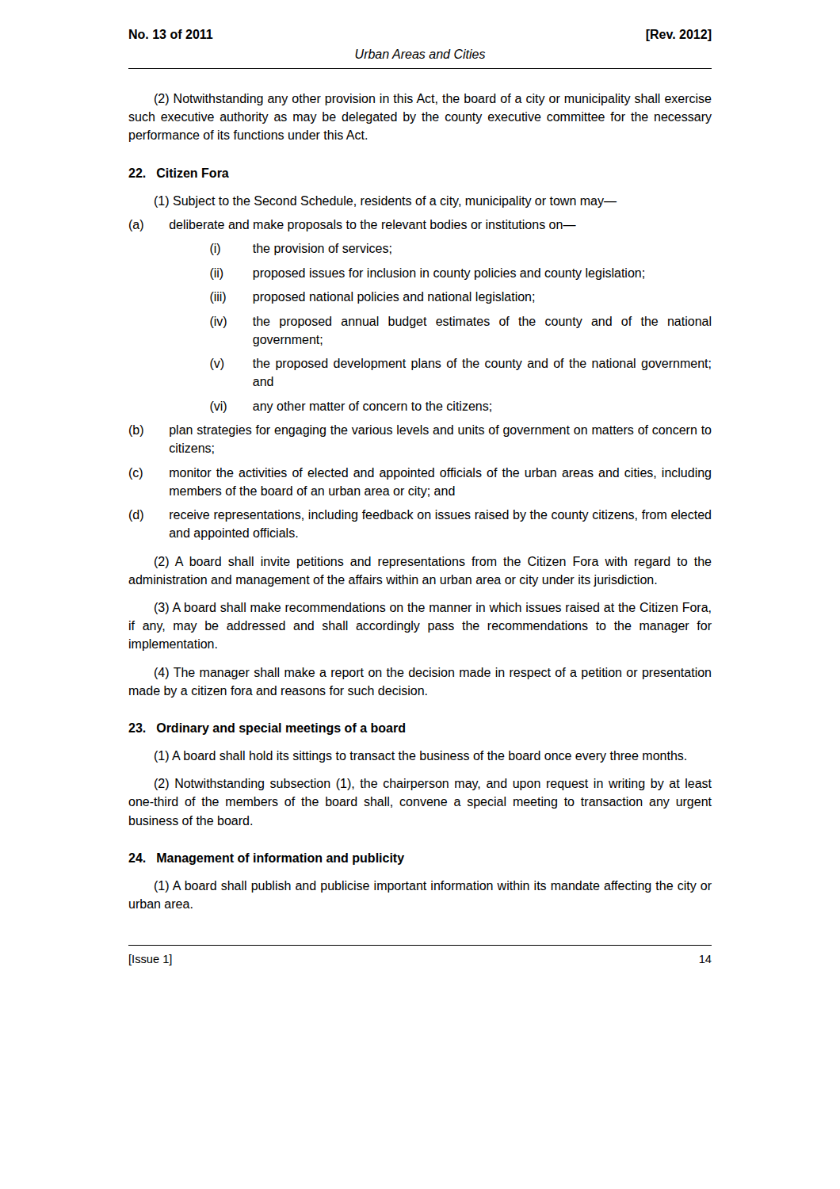No. 13 of 2011 [Rev. 2012]
Urban Areas and Cities
(2) Notwithstanding any other provision in this Act, the board of a city or municipality shall exercise such executive authority as may be delegated by the county executive committee for the necessary performance of its functions under this Act.
22. Citizen Fora
(1) Subject to the Second Schedule, residents of a city, municipality or town may—
(a) deliberate and make proposals to the relevant bodies or institutions on—
(i) the provision of services;
(ii) proposed issues for inclusion in county policies and county legislation;
(iii) proposed national policies and national legislation;
(iv) the proposed annual budget estimates of the county and of the national government;
(v) the proposed development plans of the county and of the national government; and
(vi) any other matter of concern to the citizens;
(b) plan strategies for engaging the various levels and units of government on matters of concern to citizens;
(c) monitor the activities of elected and appointed officials of the urban areas and cities, including members of the board of an urban area or city; and
(d) receive representations, including feedback on issues raised by the county citizens, from elected and appointed officials.
(2) A board shall invite petitions and representations from the Citizen Fora with regard to the administration and management of the affairs within an urban area or city under its jurisdiction.
(3) A board shall make recommendations on the manner in which issues raised at the Citizen Fora, if any, may be addressed and shall accordingly pass the recommendations to the manager for implementation.
(4) The manager shall make a report on the decision made in respect of a petition or presentation made by a citizen fora and reasons for such decision.
23. Ordinary and special meetings of a board
(1) A board shall hold its sittings to transact the business of the board once every three months.
(2) Notwithstanding subsection (1), the chairperson may, and upon request in writing by at least one-third of the members of the board shall, convene a special meeting to transaction any urgent business of the board.
24. Management of information and publicity
(1) A board shall publish and publicise important information within its mandate affecting the city or urban area.
[Issue 1] 14